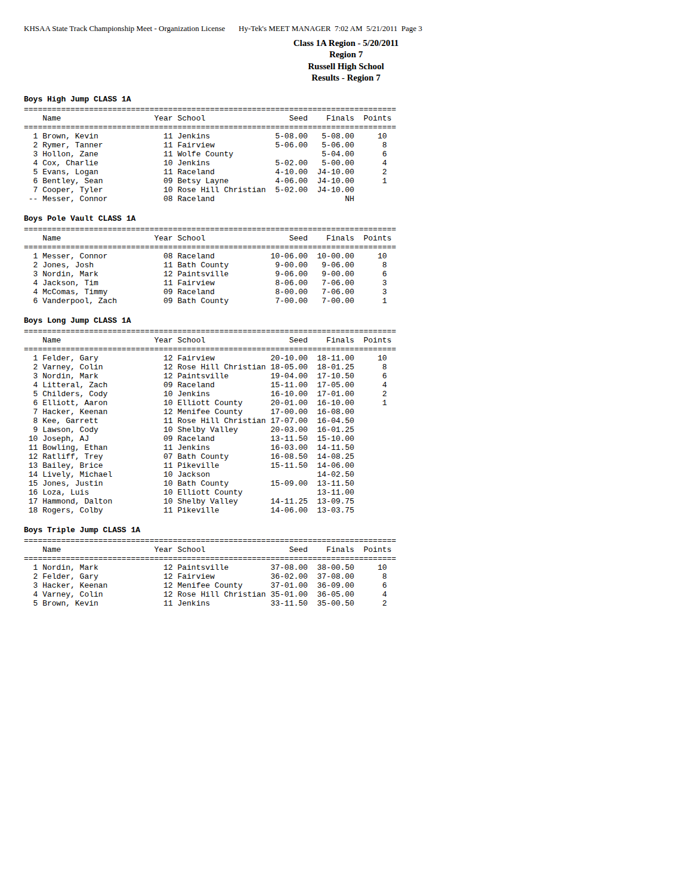KHSAA State Track Championship Meet - Organization License Hy-Tek's MEET MANAGER 7:02 AM 5/21/2011 Page 3
Class 1A Region - 5/20/2011
Region 7
Russell High School
Results - Region 7
Boys High Jump CLASS 1A
================================================================================
    Name                    Year School                  Seed    Finals  Points
================================================================================
  1 Brown, Kevin              11 Jenkins              5-08.00   5-08.00     10
  2 Rymer, Tanner             11 Fairview             5-06.00   5-06.00      8
  3 Hollon, Zane              11 Wolfe County                   5-04.00      6
  4 Cox, Charlie              10 Jenkins              5-02.00   5-00.00      4
  5 Evans, Logan              11 Raceland             4-10.00  J4-10.00      2
  6 Bentley, Sean             09 Betsy Layne          4-06.00  J4-10.00      1
  7 Cooper, Tyler             10 Rose Hill Christian  5-02.00  J4-10.00
 -- Messer, Connor            08 Raceland                            NH
Boys Pole Vault CLASS 1A
================================================================================
    Name                    Year School                  Seed    Finals  Points
================================================================================
  1 Messer, Connor            08 Raceland            10-06.00  10-00.00     10
  2 Jones, Josh               11 Bath County          9-00.00   9-06.00      8
  3 Nordin, Mark              12 Paintsville          9-06.00   9-00.00      6
  4 Jackson, Tim              11 Fairview             8-06.00   7-06.00      3
  4 McComas, Timmy            09 Raceland             8-00.00   7-06.00      3
  6 Vanderpool, Zach          09 Bath County          7-00.00   7-00.00      1
Boys Long Jump CLASS 1A
================================================================================
    Name                    Year School                  Seed    Finals  Points
================================================================================
  1 Felder, Gary              12 Fairview            20-10.00  18-11.00     10
  2 Varney, Colin             12 Rose Hill Christian 18-05.00  18-01.25      8
  3 Nordin, Mark              12 Paintsville         19-04.00  17-10.50      6
  4 Litteral, Zach            09 Raceland            15-11.00  17-05.00      4
  5 Childers, Cody            10 Jenkins             16-10.00  17-01.00      2
  6 Elliott, Aaron            10 Elliott County      20-01.00  16-10.00      1
  7 Hacker, Keenan            12 Menifee County      17-00.00  16-08.00
  8 Kee, Garrett              11 Rose Hill Christian 17-07.00  16-04.50
  9 Lawson, Cody              10 Shelby Valley       20-03.00  16-01.25
 10 Joseph, AJ                09 Raceland            13-11.50  15-10.00
 11 Bowling, Ethan            11 Jenkins             16-03.00  14-11.50
 12 Ratliff, Trey             07 Bath County         16-08.50  14-08.25
 13 Bailey, Brice             11 Pikeville           15-11.50  14-06.00
 14 Lively, Michael           10 Jackson                       14-02.50
 15 Jones, Justin             10 Bath County         15-09.00  13-11.50
 16 Loza, Luis                10 Elliott County                13-11.00
 17 Hammond, Dalton           10 Shelby Valley       14-11.25  13-09.75
 18 Rogers, Colby             11 Pikeville           14-06.00  13-03.75
Boys Triple Jump CLASS 1A
================================================================================
    Name                    Year School                  Seed    Finals  Points
================================================================================
  1 Nordin, Mark              12 Paintsville         37-08.00  38-00.50     10
  2 Felder, Gary              12 Fairview            36-02.00  37-08.00      8
  3 Hacker, Keenan            12 Menifee County      37-01.00  36-09.00      6
  4 Varney, Colin             12 Rose Hill Christian 35-01.00  36-05.00      4
  5 Brown, Kevin              11 Jenkins             33-11.50  35-00.50      2